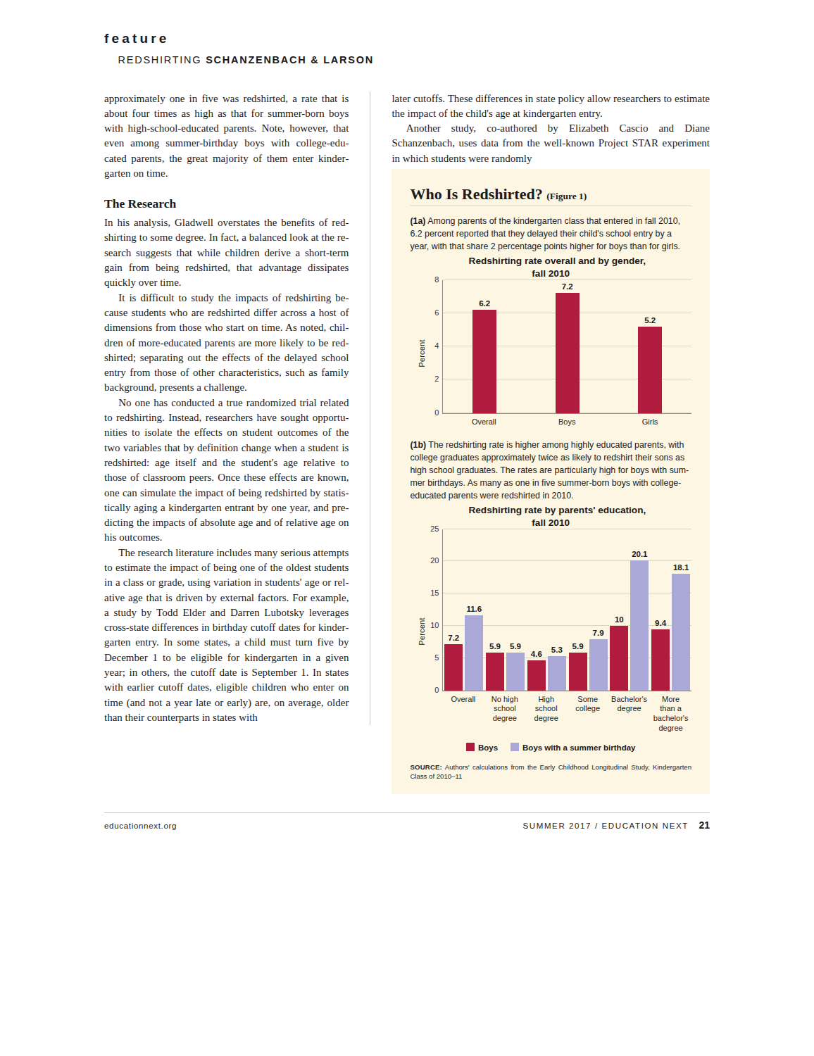feature
REDSHIRTING SCHANZENBACH & LARSON
approximately one in five was redshirted, a rate that is about four times as high as that for summer-born boys with high-school-educated parents. Note, however, that even among summer-birthday boys with college-educated parents, the great majority of them enter kindergarten on time.
The Research
In his analysis, Gladwell overstates the benefits of redshirting to some degree. In fact, a balanced look at the research suggests that while children derive a short-term gain from being redshirted, that advantage dissipates quickly over time.
It is difficult to study the impacts of redshirting because students who are redshirted differ across a host of dimensions from those who start on time. As noted, children of more-educated parents are more likely to be redshirted; separating out the effects of the delayed school entry from those of other characteristics, such as family background, presents a challenge.
No one has conducted a true randomized trial related to redshirting. Instead, researchers have sought opportunities to isolate the effects on student outcomes of the two variables that by definition change when a student is redshirted: age itself and the student's age relative to those of classroom peers. Once these effects are known, one can simulate the impact of being redshirted by statistically aging a kindergarten entrant by one year, and predicting the impacts of absolute age and of relative age on his outcomes.
The research literature includes many serious attempts to estimate the impact of being one of the oldest students in a class or grade, using variation in students' age or relative age that is driven by external factors. For example, a study by Todd Elder and Darren Lubotsky leverages cross-state differences in birthday cutoff dates for kindergarten entry. In some states, a child must turn five by December 1 to be eligible for kindergarten in a given year; in others, the cutoff date is September 1. In states with earlier cutoff dates, eligible children who enter on time (and not a year late or early) are, on average, older than their counterparts in states with
later cutoffs. These differences in state policy allow researchers to estimate the impact of the child's age at kindergarten entry.
Another study, co-authored by Elizabeth Cascio and Diane Schanzenbach, uses data from the well-known Project STAR experiment in which students were randomly
Who Is Redshirted? (Figure 1)
(1a) Among parents of the kindergarten class that entered in fall 2010, 6.2 percent reported that they delayed their child's school entry by a year, with that share 2 percentage points higher for boys than for girls.
Redshirting rate overall and by gender,
fall 2010
Percent
8
6
4
2
0
6.2
7.2
5.2
Overall
Boys
Girls
(1b) The redshirting rate is higher among highly educated parents, with college graduates approximately twice as likely to redshirt their sons as high school graduates. The rates are particularly high for boys with summer birthdays. As many as one in five summer-born boys with college-educated parents were redshirted in 2010.
Redshirting rate by parents' education,
fall 2010
Percent
25
20
15
10
5
0
7.2
11.6
5.9
5.9
4.6
5.3
5.9
7.9
10
20.1
9.4
18.1
Overall
No high
school
degree
High
school
degree
Some
college
Bachelor's
degree
More
than a
bachelor's
degree
Boys
Boys with a summer birthday
SOURCE: Authors' calculations from the Early Childhood Longitudinal Study, Kindergarten Class of 2010–11
educationnext.org
SUMMER 2017 / EDUCATION NEXT 21